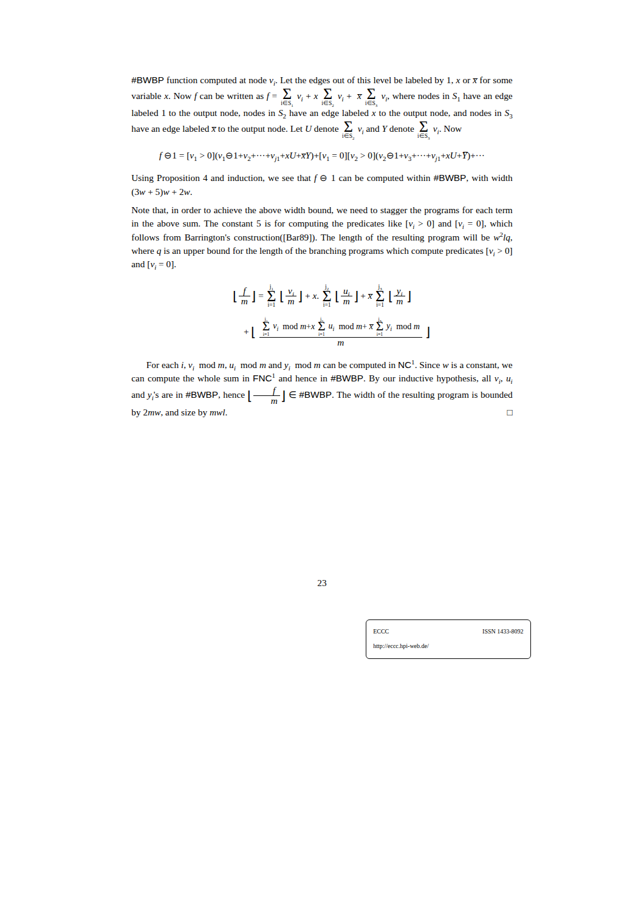#BWBP function computed at node vi. Let the edges out of this level be labeled by 1, x or x̅ for some variable x. Now f can be written as f = Σi∈S1 vi + x Σi∈S2 vi + x̅ Σi∈S3 vi, where nodes in S1 have an edge labeled 1 to the output node, nodes in S2 have an edge labeled x to the output node, and nodes in S3 have an edge labeled x̅ to the output node. Let U denote Σi∈S2 vi and Y denote Σi∈S3 vi. Now
f ⊖1 = [v1 > 0](v1⊖1+v2+···+vj1+xU+x̅Y)+[v1 = 0][v2 > 0](v2⊖1+v3+···+vj1+xU+Y̅)+···
Using Proposition 4 and induction, we see that f ⊖ 1 can be computed within #BWBP, with width (3w + 5)w + 2w.
Note that, in order to achieve the above width bound, we need to stagger the programs for each term in the above sum. The constant 5 is for computing the predicates like [vi > 0] and [vi = 0], which follows from Barrington's construction([Bar89]). The length of the resulting program will be w2lq, where q is an upper bound for the length of the branching programs which compute predicates [vi > 0] and [vi = 0].
⌊fm⌋ = j1 Σi=1 ⌊vi m⌋ + x. j2 Σi=1 ⌊ui m⌋ + x̅ j3 Σi=1 ⌊yi m⌋
+ ⌊ j1 Σi=1 vi mod m+x j2 Σi=1 ui mod m+ x̅ j3 Σi=1 yi mod m m ⌋
For each i, vi mod m, ui mod m and yi mod m can be computed in NC1. Since w is a constant, we can compute the whole sum in FNC1 and hence in #BWBP. By our inductive hypothesis, all vi, ui and yi's are in #BWBP, hence ⌊fm⌋ ∈ #BWBP. The width of the resulting program is bounded by 2mw, and size by mwl.□
23
ECCC ISSN 1433-8092
http://eccc.hpi-web.de/